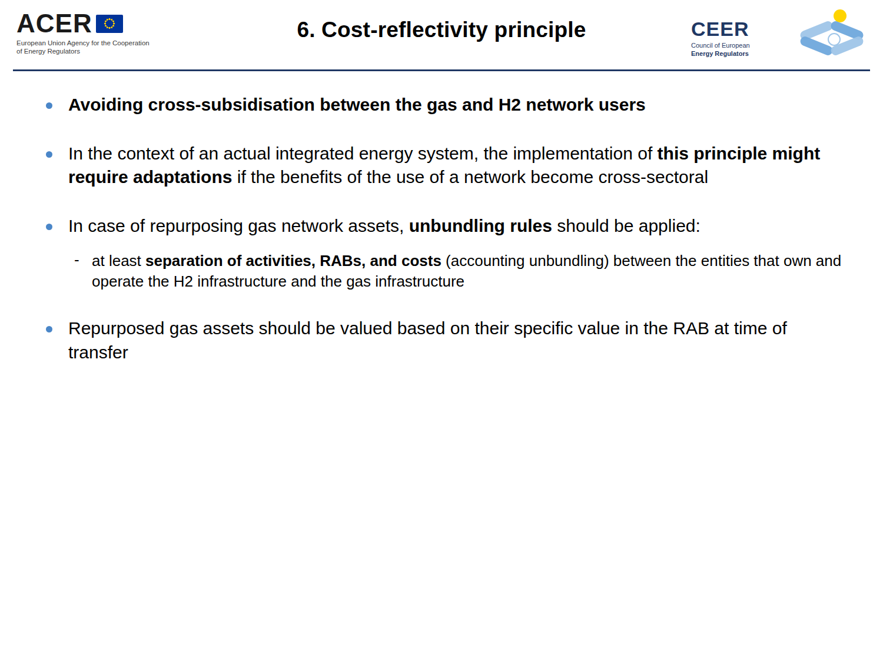ACER
European Union Agency for the Cooperation
of Energy Regulators
6. Cost-reflectivity principle
CEER
Council of European
Energy Regulators
Avoiding cross-subsidisation between the gas and H2 network users
In the context of an actual integrated energy system, the implementation of this principle might require adaptations if the benefits of the use of a network become cross-sectoral
In case of repurposing gas network assets, unbundling rules should be applied:
at least separation of activities, RABs, and costs (accounting unbundling) between the entities that own and operate the H2 infrastructure and the gas infrastructure
Repurposed gas assets should be valued based on their specific value in the RAB at time of transfer